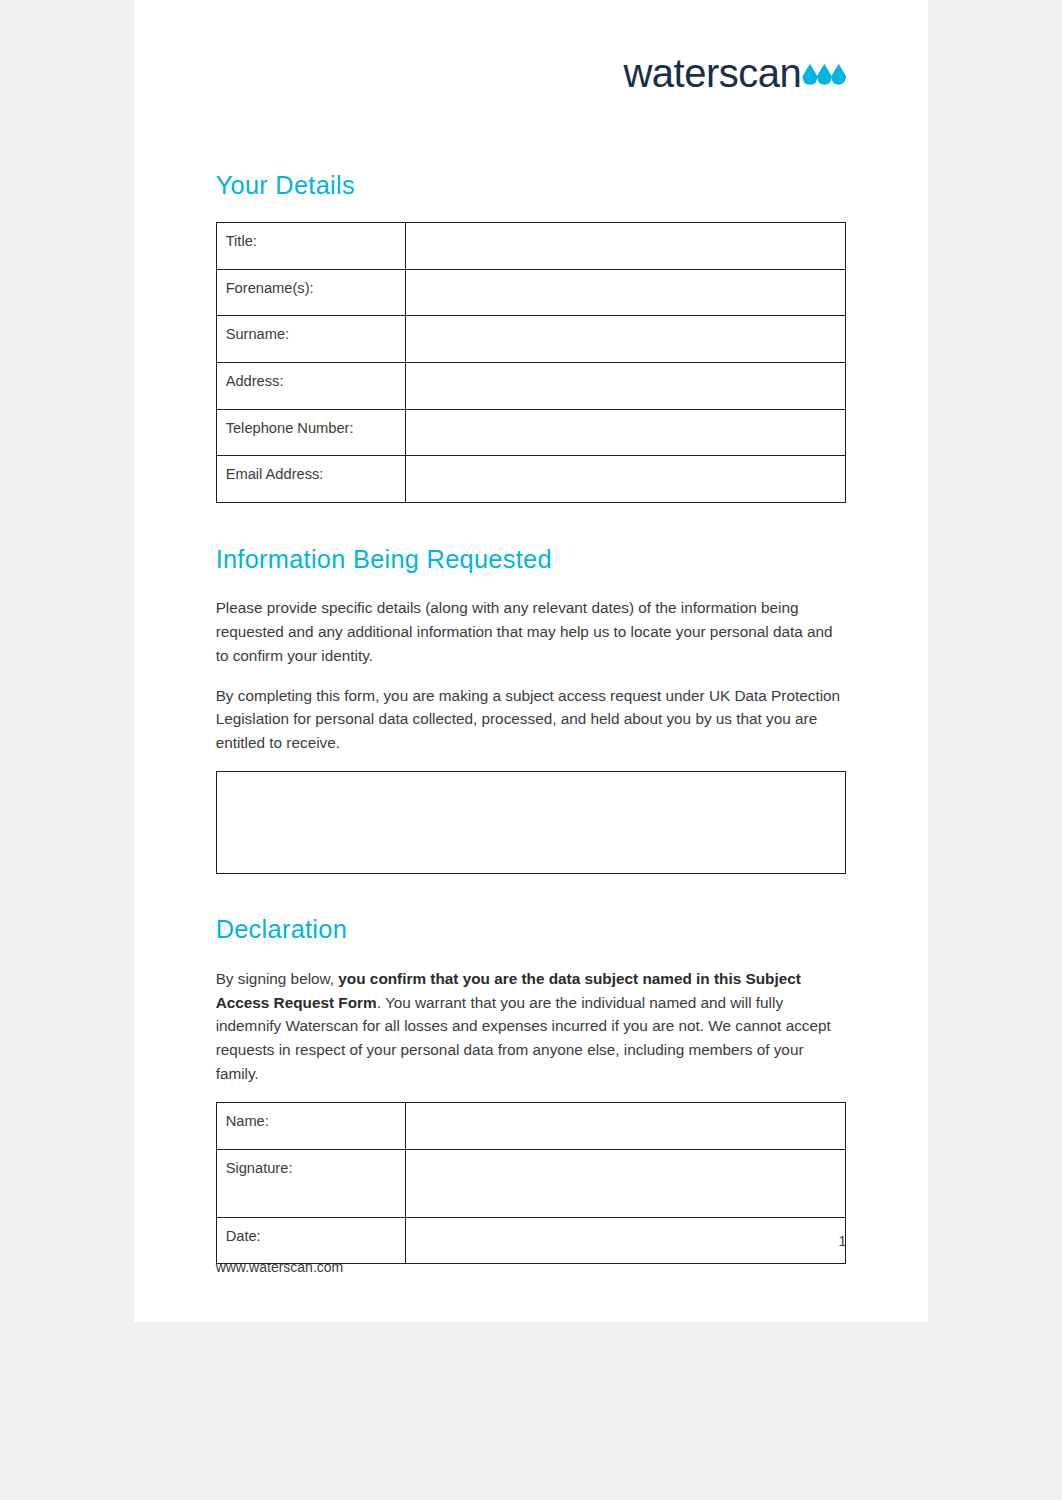waterscan
Your Details
| Title: | |
| Forename(s): | |
| Surname: | |
| Address: | |
| Telephone Number: | |
| Email Address: | |
Information Being Requested
Please provide specific details (along with any relevant dates) of the information being requested and any additional information that may help us to locate your personal data and to confirm your identity.
By completing this form, you are making a subject access request under UK Data Protection Legislation for personal data collected, processed, and held about you by us that you are entitled to receive.
Declaration
By signing below, you confirm that you are the data subject named in this Subject Access Request Form. You warrant that you are the individual named and will fully indemnify Waterscan for all losses and expenses incurred if you are not. We cannot accept requests in respect of your personal data from anyone else, including members of your family.
| Name: | |
| Signature: | |
| Date: | |
1
www.waterscan.com